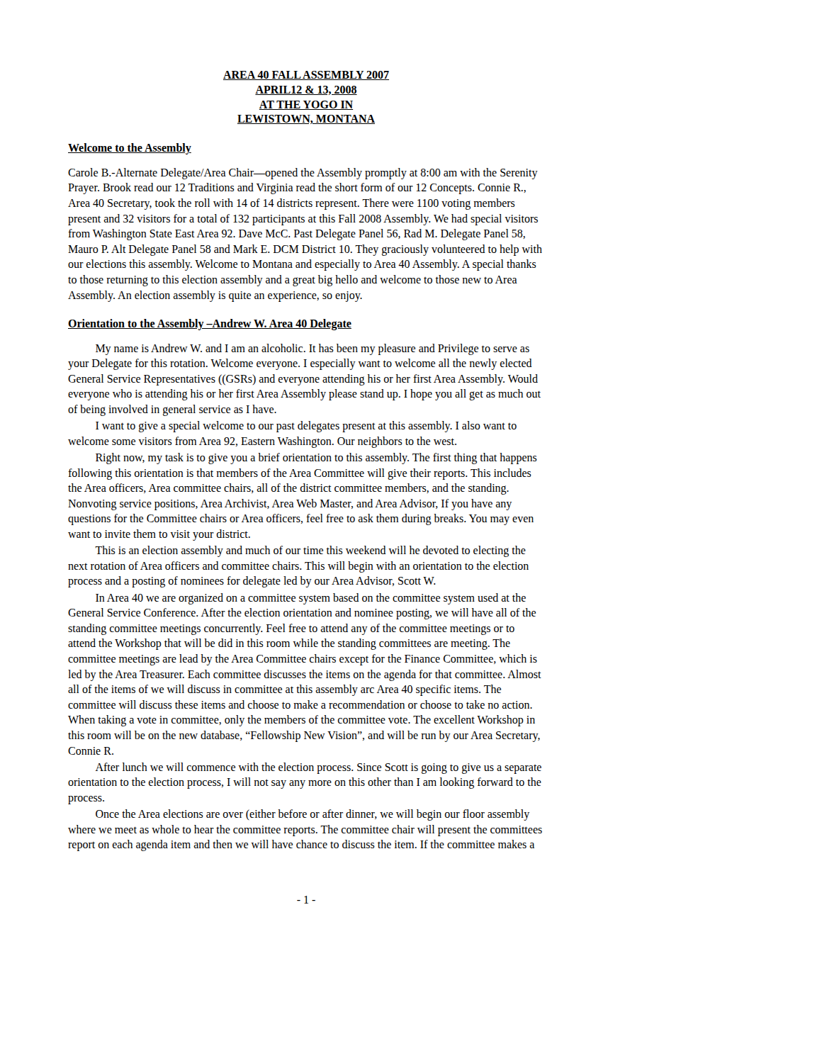AREA 40 FALL ASSEMBLY 2007
APRIL12 & 13, 2008
AT THE YOGO IN
LEWISTOWN, MONTANA
Welcome to the Assembly
Carole B.-Alternate Delegate/Area Chair—opened the Assembly promptly at 8:00 am with the Serenity Prayer. Brook read our 12 Traditions and Virginia read the short form of our 12 Concepts. Connie R., Area 40 Secretary, took the roll with 14 of 14 districts represent. There were 1100 voting members present and 32 visitors for a total of 132 participants at this Fall 2008 Assembly. We had special visitors from Washington State East Area 92. Dave McC. Past Delegate Panel 56, Rad M. Delegate Panel 58, Mauro P. Alt Delegate Panel 58 and Mark E. DCM District 10. They graciously volunteered to help with our elections this assembly. Welcome to Montana and especially to Area 40 Assembly. A special thanks to those returning to this election assembly and a great big hello and welcome to those new to Area Assembly. An election assembly is quite an experience, so enjoy.
Orientation to the Assembly –Andrew W. Area 40 Delegate
My name is Andrew W. and I am an alcoholic. It has been my pleasure and Privilege to serve as your Delegate for this rotation. Welcome everyone. I especially want to welcome all the newly elected General Service Representatives ((GSRs) and everyone attending his or her first Area Assembly. Would everyone who is attending his or her first Area Assembly please stand up. I hope you all get as much out of being involved in general service as I have.
I want to give a special welcome to our past delegates present at this assembly. I also want to welcome some visitors from Area 92, Eastern Washington. Our neighbors to the west.
Right now, my task is to give you a brief orientation to this assembly. The first thing that happens following this orientation is that members of the Area Committee will give their reports. This includes the Area officers, Area committee chairs, all of the district committee members, and the standing. Nonvoting service positions, Area Archivist, Area Web Master, and Area Advisor, If you have any questions for the Committee chairs or Area officers, feel free to ask them during breaks. You may even want to invite them to visit your district.
This is an election assembly and much of our time this weekend will he devoted to electing the next rotation of Area officers and committee chairs. This will begin with an orientation to the election process and a posting of nominees for delegate led by our Area Advisor, Scott W.
In Area 40 we are organized on a committee system based on the committee system used at the General Service Conference. After the election orientation and nominee posting, we will have all of the standing committee meetings concurrently. Feel free to attend any of the committee meetings or to attend the Workshop that will be did in this room while the standing committees are meeting. The committee meetings are lead by the Area Committee chairs except for the Finance Committee, which is led by the Area Treasurer. Each committee discusses the items on the agenda for that committee. Almost all of the items of we will discuss in committee at this assembly arc Area 40 specific items. The committee will discuss these items and choose to make a recommendation or choose to take no action. When taking a vote in committee, only the members of the committee vote. The excellent Workshop in this room will be on the new database, “Fellowship New Vision”, and will be run by our Area Secretary, Connie R.
After lunch we will commence with the election process. Since Scott is going to give us a separate orientation to the election process, I will not say any more on this other than I am looking forward to the process.
Once the Area elections are over (either before or after dinner, we will begin our floor assembly where we meet as whole to hear the committee reports. The committee chair will present the committees report on each agenda item and then we will have chance to discuss the item. If the committee makes a
- 1 -